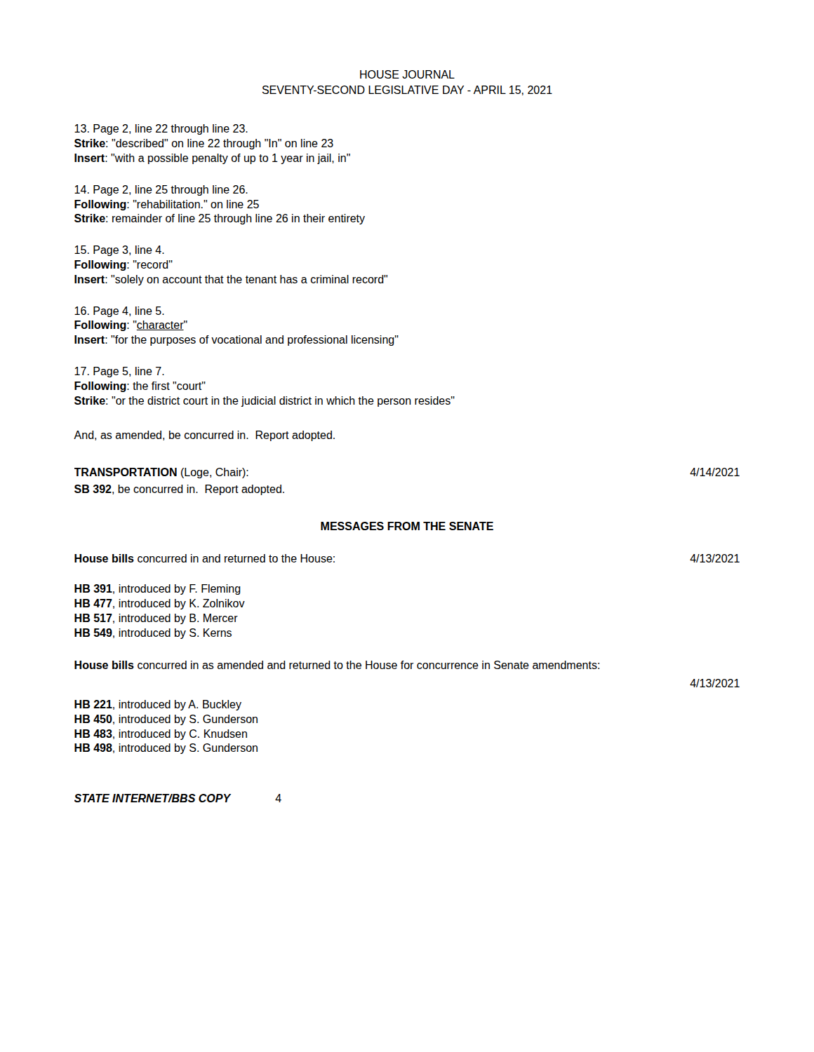HOUSE JOURNAL
SEVENTY-SECOND LEGISLATIVE DAY - APRIL 15, 2021
13. Page 2, line 22 through line 23.
Strike: "described" on line 22 through "In" on line 23
Insert: "with a possible penalty of up to 1 year in jail, in"
14. Page 2, line 25 through line 26.
Following: "rehabilitation." on line 25
Strike: remainder of line 25 through line 26 in their entirety
15. Page 3, line 4.
Following: "record"
Insert: "solely on account that the tenant has a criminal record"
16. Page 4, line 5.
Following: "character"
Insert: "for the purposes of vocational and professional licensing"
17. Page 5, line 7.
Following: the first "court"
Strike: "or the district court in the judicial district in which the person resides"
And, as amended, be concurred in. Report adopted.
TRANSPORTATION (Loge, Chair): 4/14/2021
SB 392, be concurred in. Report adopted.
MESSAGES FROM THE SENATE
House bills concurred in and returned to the House: 4/13/2021
HB 391, introduced by F. Fleming
HB 477, introduced by K. Zolnikov
HB 517, introduced by B. Mercer
HB 549, introduced by S. Kerns
House bills concurred in as amended and returned to the House for concurrence in Senate amendments:
4/13/2021
HB 221, introduced by A. Buckley
HB 450, introduced by S. Gunderson
HB 483, introduced by C. Knudsen
HB 498, introduced by S. Gunderson
STATE INTERNET/BBS COPY 4